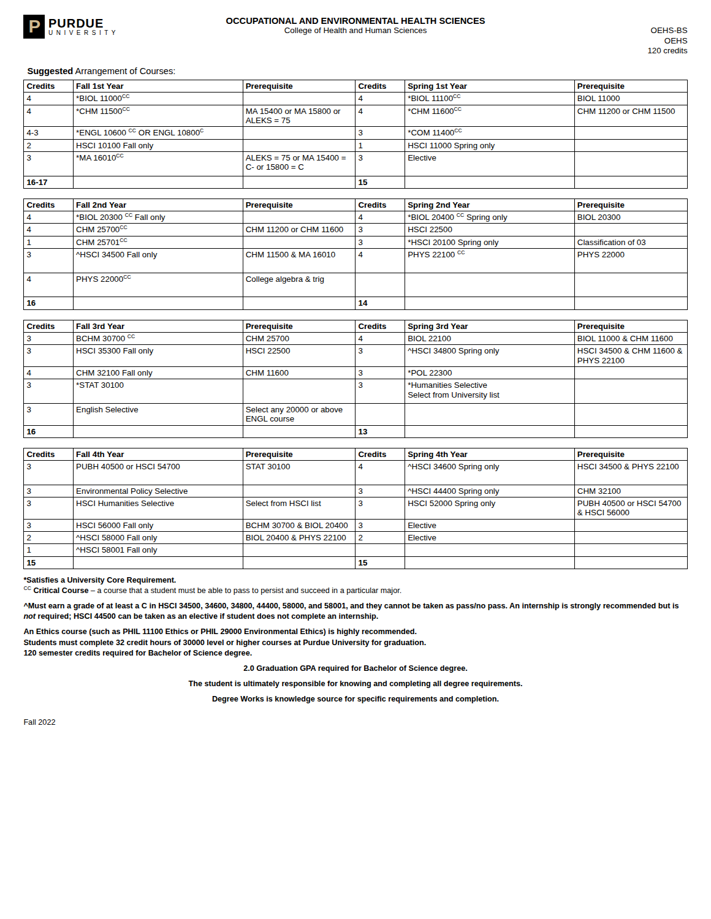PPURDUEUNIVERSITY
OCCUPATIONAL AND ENVIRONMENTAL HEALTH SCIENCES
College of Health and Human Sciences
OEHS-BS
OEHS
120 credits
Suggested Arrangement of Courses:
| Credits | Fall 1st Year | Prerequisite | Credits | Spring 1st Year | Prerequisite |
| --- | --- | --- | --- | --- | --- |
| 4 | *BIOL 11000 CC | | 4 | *BIOL 11100 CC | BIOL 11000 |
| 4 | *CHM 11500 CC | MA 15400 or MA 15800 or ALEKS = 75 | 4 | *CHM 11600 CC | CHM 11200 or CHM 11500 |
| 4-3 | *ENGL 10600 CC OR ENGL 10800 C | | 3 | *COM 11400 CC | |
| 2 | HSCI 10100 Fall only | | 1 | HSCI 11000 Spring only | |
| 3 | *MA 16010 CC | ALEKS = 75 or MA 15400 = C- or 15800 = C | 3 | Elective | |
| 16-17 | | | 15 | | |
| Credits | Fall 2nd Year | Prerequisite | Credits | Spring 2nd Year | Prerequisite |
| --- | --- | --- | --- | --- | --- |
| 4 | *BIOL 20300 CC Fall only | | 4 | *BIOL 20400 CC Spring only | BIOL 20300 |
| 4 | CHM 25700 CC | CHM 11200 or CHM 11600 | 3 | HSCI 22500 | |
| 1 | CHM 25701 CC | | 3 | *HSCI 20100 Spring only | Classification of 03 |
| 3 | ^HSCI 34500 Fall only | CHM 11500 & MA 16010 | 4 | PHYS 22100 CC | PHYS 22000 |
| 4 | PHYS 22000 CC | College algebra & trig | | | |
| 16 | | | 14 | | |
| Credits | Fall 3rd Year | Prerequisite | Credits | Spring 3rd Year | Prerequisite |
| --- | --- | --- | --- | --- | --- |
| 3 | BCHM 30700 CC | CHM 25700 | 4 | BIOL 22100 | BIOL 11000 & CHM 11600 |
| 3 | HSCI 35300 Fall only | HSCI 22500 | 3 | ^HSCI 34800 Spring only | HSCI 34500 & CHM 11600 & PHYS 22100 |
| 4 | CHM 32100 Fall only | CHM 11600 | 3 | *POL 22300 | |
| 3 | *STAT 30100 | | 3 | *Humanities Selective Select from University list | |
| 3 | English Selective | Select any 20000 or above ENGL course | | | |
| 16 | | | 13 | | |
| Credits | Fall 4th Year | Prerequisite | Credits | Spring 4th Year | Prerequisite |
| --- | --- | --- | --- | --- | --- |
| 3 | PUBH 40500 or HSCI 54700 | STAT 30100 | 4 | ^HSCI 34600 Spring only | HSCI 34500 & PHYS 22100 |
| 3 | Environmental Policy Selective | | 3 | ^HSCI 44400 Spring only | CHM 32100 |
| 3 | HSCI Humanities Selective | Select from HSCI list | 3 | HSCI 52000 Spring only | PUBH 40500 or HSCI 54700 & HSCI 56000 |
| 3 | HSCI 56000 Fall only | BCHM 30700 & BIOL 20400 | 3 | Elective | |
| 2 | ^HSCI 58000 Fall only | BIOL 20400 & PHYS 22100 | 2 | Elective | |
| 1 | ^HSCI 58001 Fall only | | | | |
| 15 | | | 15 | | |
*Satisfies a University Core Requirement.
CC Critical Course – a course that a student must be able to pass to persist and succeed in a particular major.
^Must earn a grade of at least a C in HSCI 34500, 34600, 34800, 44400, 58000, and 58001, and they cannot be taken as pass/no pass. An internship is strongly recommended but is not required; HSCI 44500 can be taken as an elective if student does not complete an internship.
An Ethics course (such as PHIL 11100 Ethics or PHIL 29000 Environmental Ethics) is highly recommended.
Students must complete 32 credit hours of 30000 level or higher courses at Purdue University for graduation.
120 semester credits required for Bachelor of Science degree.
2.0 Graduation GPA required for Bachelor of Science degree.
The student is ultimately responsible for knowing and completing all degree requirements.
Degree Works is knowledge source for specific requirements and completion.
Fall 2022